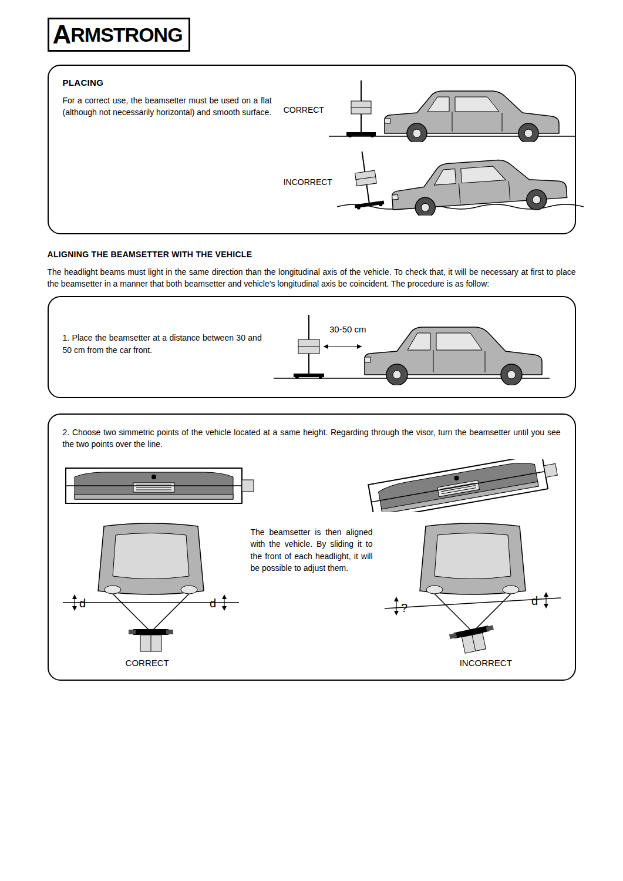ARMSTRONG
PLACING
For a correct use, the beamsetter must be used on a flat (although not necessarily horizontal) and smooth surface.
CORRECT
INCORRECT
ALIGNING THE BEAMSETTER WITH THE VEHICLE
The headlight beams must light in the same direction than the longitudinal axis of the vehicle. To check that, it will be necessary at first to place the beamsetter in a manner that both beamsetter and vehicle's longitudinal axis be coincident. The procedure is as follow:
1. Place the beamsetter at a distance between 30 and 50 cm from the car front.
30-50 cm
2. Choose two simmetric points of the vehicle located at a same height. Regarding through the visor, turn the beamsetter until you see the two points over the line.
d d
The beamsetter is then aligned with the vehicle. By sliding it to the front of each headlight, it will be possible to adjust them.
? d
CORRECT INCORRECT